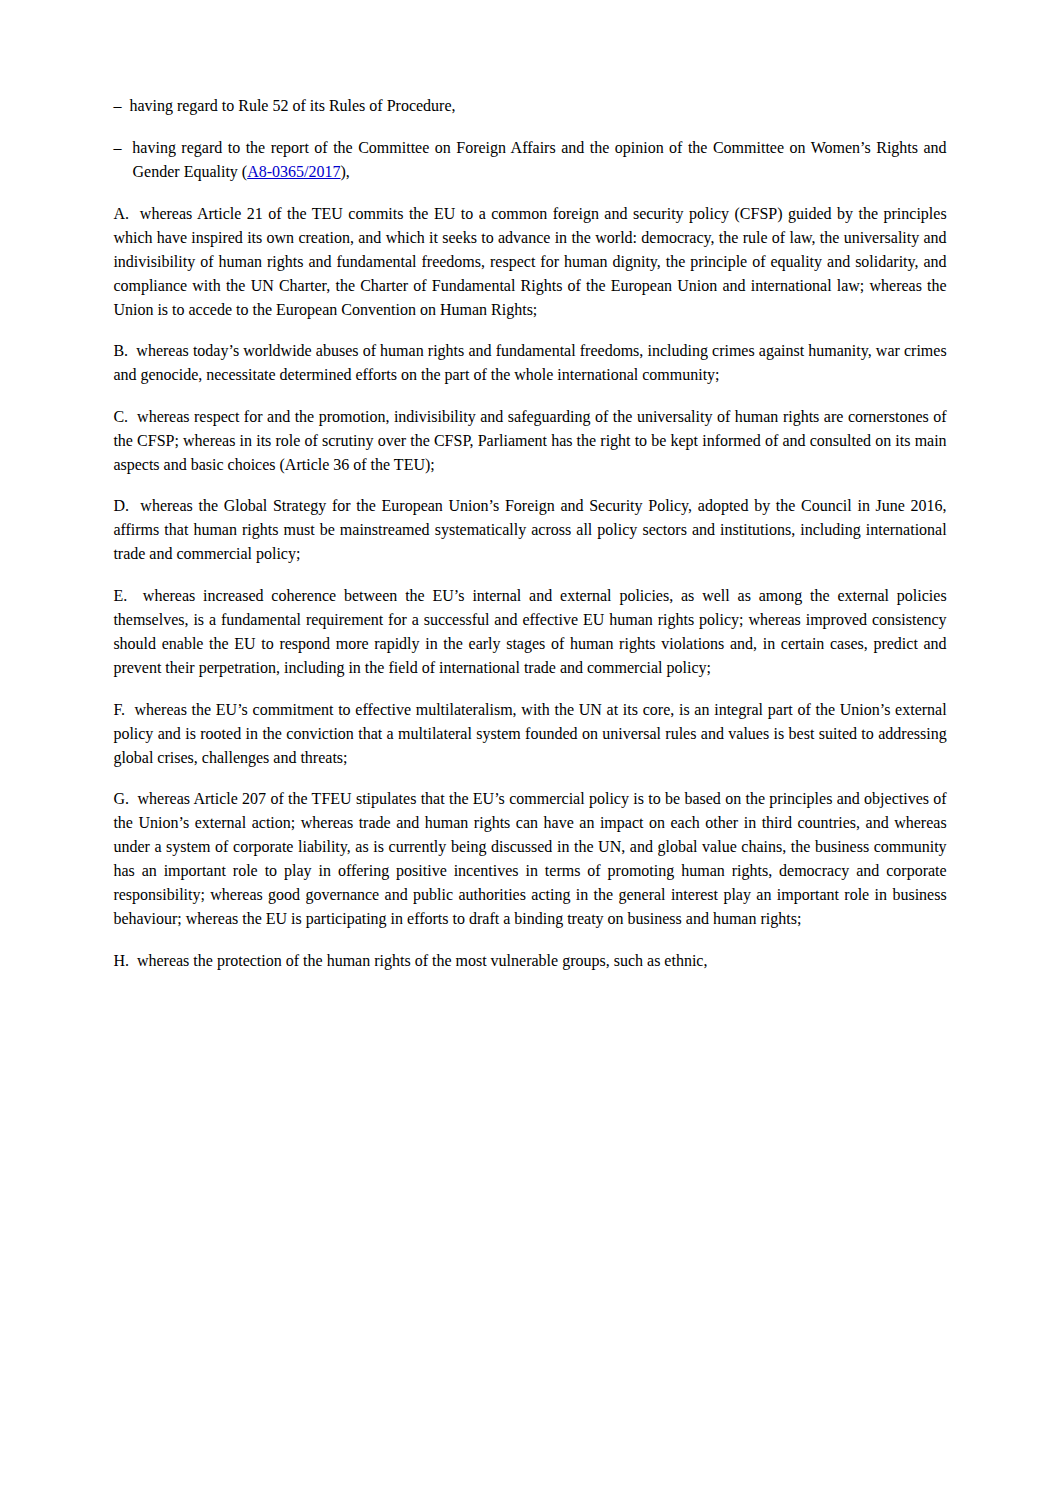– having regard to Rule 52 of its Rules of Procedure,
– having regard to the report of the Committee on Foreign Affairs and the opinion of the Committee on Women’s Rights and Gender Equality (A8-0365/2017),
A. whereas Article 21 of the TEU commits the EU to a common foreign and security policy (CFSP) guided by the principles which have inspired its own creation, and which it seeks to advance in the world: democracy, the rule of law, the universality and indivisibility of human rights and fundamental freedoms, respect for human dignity, the principle of equality and solidarity, and compliance with the UN Charter, the Charter of Fundamental Rights of the European Union and international law; whereas the Union is to accede to the European Convention on Human Rights;
B. whereas today’s worldwide abuses of human rights and fundamental freedoms, including crimes against humanity, war crimes and genocide, necessitate determined efforts on the part of the whole international community;
C. whereas respect for and the promotion, indivisibility and safeguarding of the universality of human rights are cornerstones of the CFSP; whereas in its role of scrutiny over the CFSP, Parliament has the right to be kept informed of and consulted on its main aspects and basic choices (Article 36 of the TEU);
D. whereas the Global Strategy for the European Union’s Foreign and Security Policy, adopted by the Council in June 2016, affirms that human rights must be mainstreamed systematically across all policy sectors and institutions, including international trade and commercial policy;
E. whereas increased coherence between the EU’s internal and external policies, as well as among the external policies themselves, is a fundamental requirement for a successful and effective EU human rights policy; whereas improved consistency should enable the EU to respond more rapidly in the early stages of human rights violations and, in certain cases, predict and prevent their perpetration, including in the field of international trade and commercial policy;
F. whereas the EU’s commitment to effective multilateralism, with the UN at its core, is an integral part of the Union’s external policy and is rooted in the conviction that a multilateral system founded on universal rules and values is best suited to addressing global crises, challenges and threats;
G. whereas Article 207 of the TFEU stipulates that the EU’s commercial policy is to be based on the principles and objectives of the Union’s external action; whereas trade and human rights can have an impact on each other in third countries, and whereas under a system of corporate liability, as is currently being discussed in the UN, and global value chains, the business community has an important role to play in offering positive incentives in terms of promoting human rights, democracy and corporate responsibility; whereas good governance and public authorities acting in the general interest play an important role in business behaviour; whereas the EU is participating in efforts to draft a binding treaty on business and human rights;
H. whereas the protection of the human rights of the most vulnerable groups, such as ethnic,